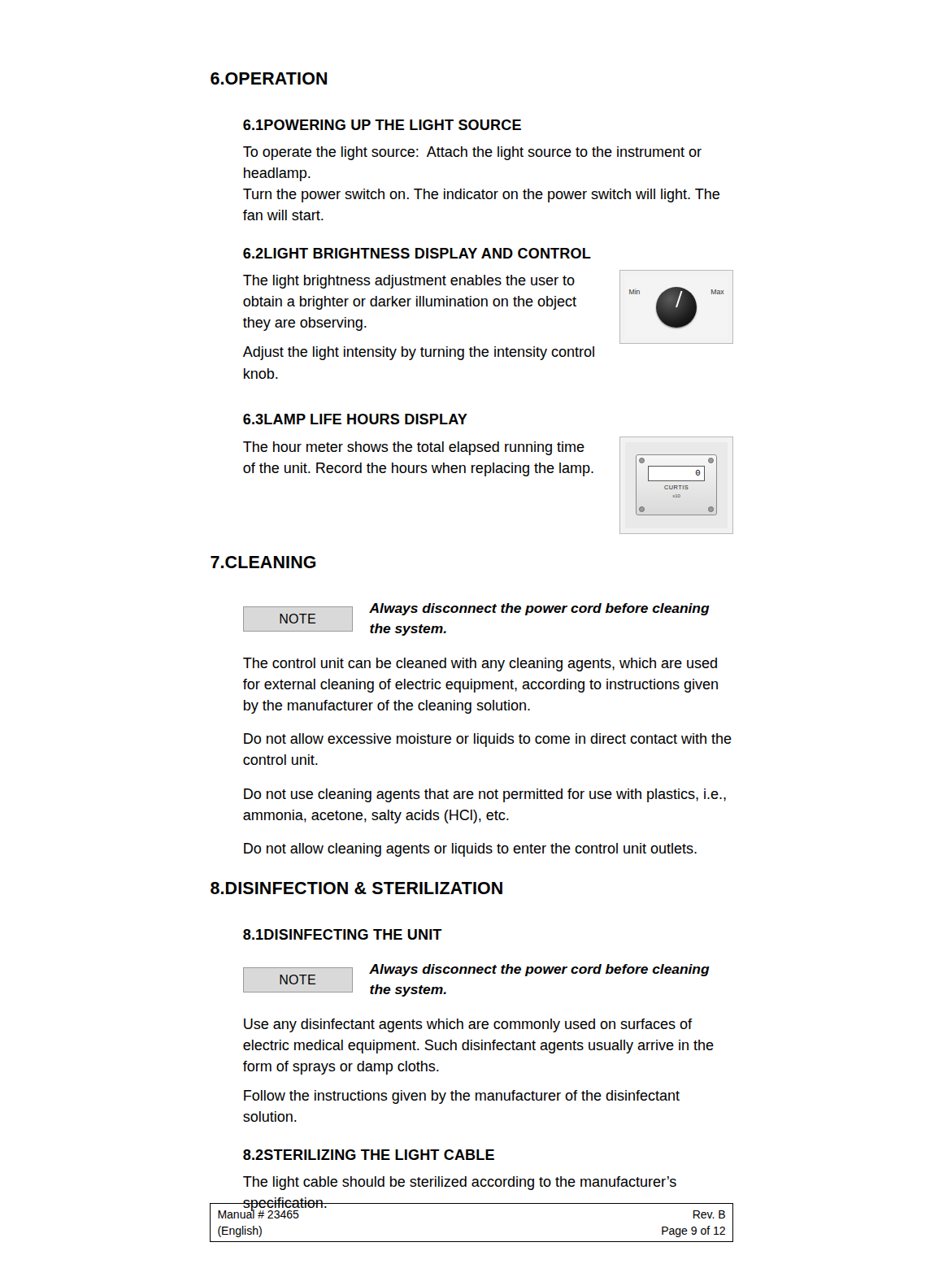6. OPERATION
6.1 POWERING UP THE LIGHT SOURCE
To operate the light source: Attach the light source to the instrument or headlamp.
Turn the power switch on. The indicator on the power switch will light. The fan will start.
6.2 LIGHT BRIGHTNESS DISPLAY AND CONTROL
The light brightness adjustment enables the user to obtain a brighter or darker illumination on the object they are observing.
Adjust the light intensity by turning the intensity control knob.
Min Max
6.3 LAMP LIFE HOURS DISPLAY
The hour meter shows the total elapsed running time of the unit. Record the hours when replacing the lamp.
0
CURTIS
x10
7. CLEANING
NOTE
Always disconnect the power cord before cleaning the system.
The control unit can be cleaned with any cleaning agents, which are used for external cleaning of electric equipment, according to instructions given by the manufacturer of the cleaning solution.
Do not allow excessive moisture or liquids to come in direct contact with the control unit.
Do not use cleaning agents that are not permitted for use with plastics, i.e., ammonia, acetone, salty acids (HCl), etc.
Do not allow cleaning agents or liquids to enter the control unit outlets.
8. DISINFECTION & STERILIZATION
8.1 DISINFECTING THE UNIT
NOTE
Always disconnect the power cord before cleaning the system.
Use any disinfectant agents which are commonly used on surfaces of electric medical equipment. Such disinfectant agents usually arrive in the form of sprays or damp cloths.
Follow the instructions given by the manufacturer of the disinfectant solution.
8.2 STERILIZING THE LIGHT CABLE
The light cable should be sterilized according to the manufacturer’s specification.
Manual # 23465 Rev. B
(English) Page 9 of 12